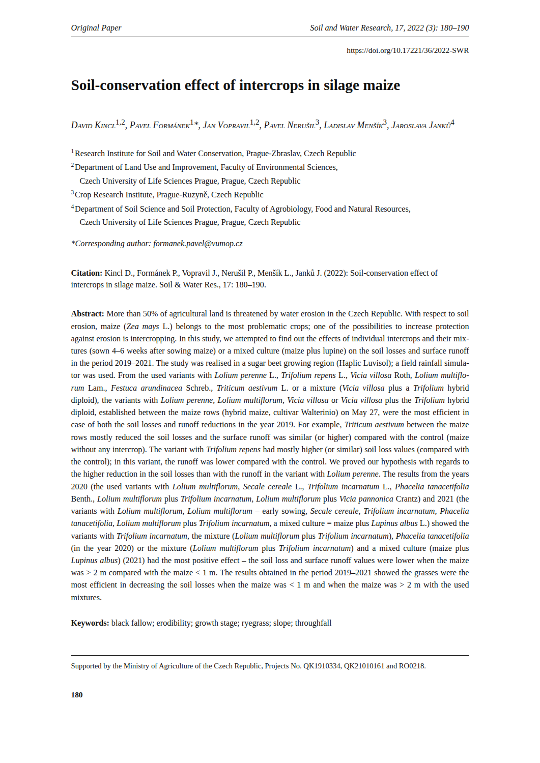Original Paper
Soil and Water Research, 17, 2022 (3): 180–190
https://doi.org/10.17221/36/2022-SWR
Soil-conservation effect of intercrops in silage maize
David Kincl1,2, Pavel Formánek1*, Jan Vopravil1,2, Pavel Nerušil3, Ladislav Menšík3, Jaroslava Janků4
1 Research Institute for Soil and Water Conservation, Prague-Zbraslav, Czech Republic
2 Department of Land Use and Improvement, Faculty of Environmental Sciences,
Czech University of Life Sciences Prague, Prague, Czech Republic
3 Crop Research Institute, Prague-Ruzyně, Czech Republic
4 Department of Soil Science and Soil Protection, Faculty of Agrobiology, Food and Natural Resources,
Czech University of Life Sciences Prague, Prague, Czech Republic
*Corresponding author: formanek.pavel@vumop.cz
Citation: Kincl D., Formánek P., Vopravil J., Nerušil P., Menšík L., Janků J. (2022): Soil-conservation effect of intercrops in silage maize. Soil & Water Res., 17: 180–190.
Abstract: More than 50% of agricultural land is threatened by water erosion in the Czech Republic. With respect to soil erosion, maize (Zea mays L.) belongs to the most problematic crops; one of the possibilities to increase protection against erosion is intercropping. In this study, we attempted to find out the effects of individual intercrops and their mixtures (sown 4–6 weeks after sowing maize) or a mixed culture (maize plus lupine) on the soil losses and surface runoff in the period 2019–2021. The study was realised in a sugar beet growing region (Haplic Luvisol); a field rainfall simulator was used. From the used variants with Lolium perenne L., Trifolium repens L., Vicia villosa Roth, Lolium multiflorum Lam., Festuca arundinacea Schreb., Triticum aestivum L. or a mixture (Vicia villosa plus a Trifolium hybrid diploid), the variants with Lolium perenne, Lolium multiflorum, Vicia villosa or Vicia villosa plus the Trifolium hybrid diploid, established between the maize rows (hybrid maize, cultivar Walterinio) on May 27, were the most efficient in case of both the soil losses and runoff reductions in the year 2019. For example, Triticum aestivum between the maize rows mostly reduced the soil losses and the surface runoff was similar (or higher) compared with the control (maize without any intercrop). The variant with Trifolium repens had mostly higher (or similar) soil loss values (compared with the control); in this variant, the runoff was lower compared with the control. We proved our hypothesis with regards to the higher reduction in the soil losses than with the runoff in the variant with Lolium perenne. The results from the years 2020 (the used variants with Lolium multiflorum, Secale cereale L., Trifolium incarnatum L., Phacelia tanacetifolia Benth., Lolium multiflorum plus Trifolium incarnatum, Lolium multiflorum plus Vicia pannonica Crantz) and 2021 (the variants with Lolium multiflorum, Lolium multiflorum – early sowing, Secale cereale, Trifolium incarnatum, Phacelia tanacetifolia, Lolium multiflorum plus Trifolium incarnatum, a mixed culture = maize plus Lupinus albus L.) showed the variants with Trifolium incarnatum, the mixture (Lolium multiflorum plus Trifolium incarnatum), Phacelia tanacetifolia (in the year 2020) or the mixture (Lolium multiflorum plus Trifolium incarnatum) and a mixed culture (maize plus Lupinus albus) (2021) had the most positive effect – the soil loss and surface runoff values were lower when the maize was > 2 m compared with the maize < 1 m. The results obtained in the period 2019–2021 showed the grasses were the most efficient in decreasing the soil losses when the maize was < 1 m and when the maize was > 2 m with the used mixtures.
Keywords: black fallow; erodibility; growth stage; ryegrass; slope; throughfall
Supported by the Ministry of Agriculture of the Czech Republic, Projects No. QK1910334, QK21010161 and RO0218.
180